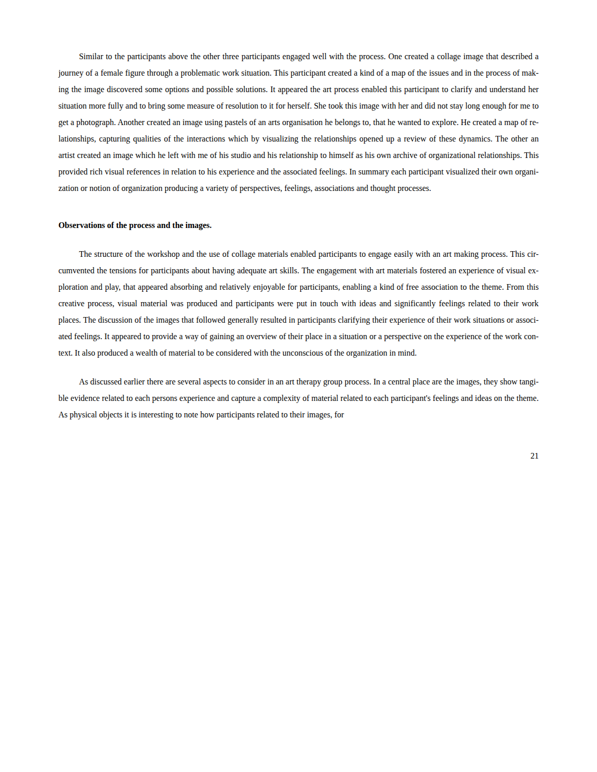Similar to the participants above the other three participants engaged well with the process. One created a collage image that described a journey of a female figure through a problematic work situation. This participant created a kind of a map of the issues and in the process of making the image discovered some options and possible solutions. It appeared the art process enabled this participant to clarify and understand her situation more fully and to bring some measure of resolution to it for herself. She took this image with her and did not stay long enough for me to get a photograph. Another created an image using pastels of an arts organisation he belongs to, that he wanted to explore. He created a map of relationships, capturing qualities of the interactions which by visualizing the relationships opened up a review of these dynamics. The other an artist created an image which he left with me of his studio and his relationship to himself as his own archive of organizational relationships. This provided rich visual references in relation to his experience and the associated feelings. In summary each participant visualized their own organization or notion of organization producing a variety of perspectives, feelings, associations and thought processes.
Observations of the process and the images.
The structure of the workshop and the use of collage materials enabled participants to engage easily with an art making process. This circumvented the tensions for participants about having adequate art skills. The engagement with art materials fostered an experience of visual exploration and play, that appeared absorbing and relatively enjoyable for participants, enabling a kind of free association to the theme. From this creative process, visual material was produced and participants were put in touch with ideas and significantly feelings related to their work places. The discussion of the images that followed generally resulted in participants clarifying their experience of their work situations or associated feelings. It appeared to provide a way of gaining an overview of their place in a situation or a perspective on the experience of the work context. It also produced a wealth of material to be considered with the unconscious of the organization in mind.
As discussed earlier there are several aspects to consider in an art therapy group process. In a central place are the images, they show tangible evidence related to each persons experience and capture a complexity of material related to each participant's feelings and ideas on the theme. As physical objects it is interesting to note how participants related to their images, for
21